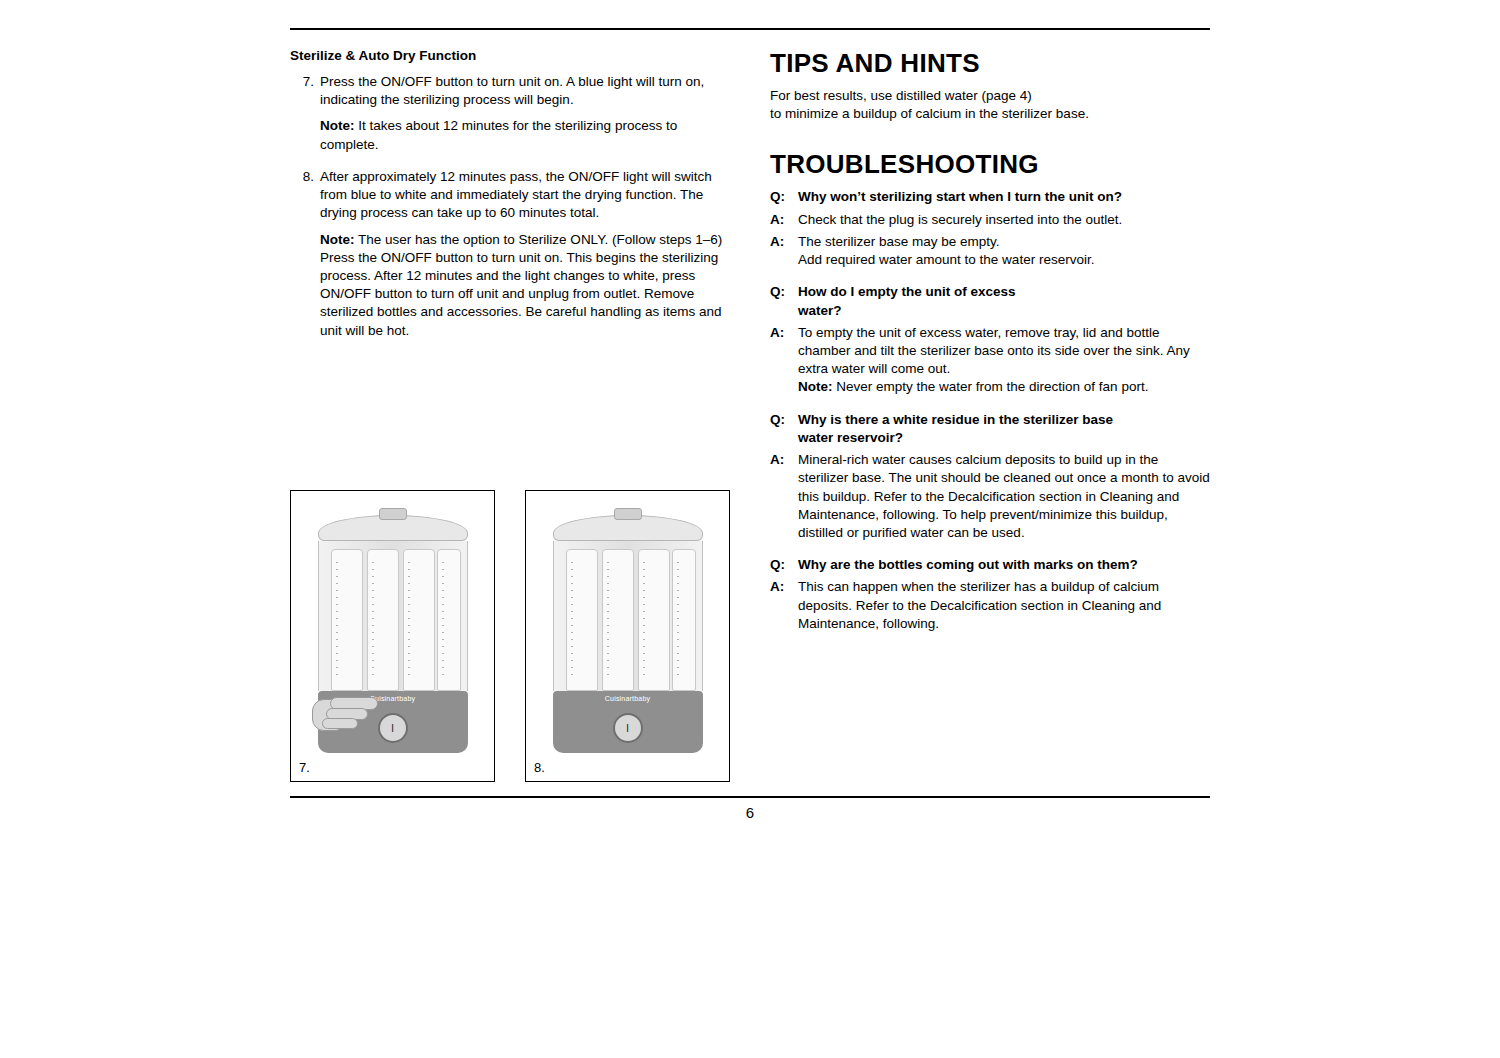Sterilize & Auto Dry Function
Press the ON/OFF button to turn unit on. A blue light will turn on, indicating the sterilizing process will begin.
Note: It takes about 12 minutes for the sterilizing process to complete.
After approximately 12 minutes pass, the ON/OFF light will switch from blue to white and immediately start the drying function. The drying process can take up to 60 minutes total.
Note: The user has the option to Sterilize ONLY. (Follow steps 1–6) Press the ON/OFF button to turn unit on. This begins the sterilizing process. After 12 minutes and the light changes to white, press ON/OFF button to turn off unit and unplug from outlet. Remove sterilized bottles and accessories. Be careful handling as items and unit will be hot.
Cuisinartbaby
I
7.
Cuisinartbaby
I
8.
TIPS AND HINTS
For best results, use distilled water (page 4)
to minimize a buildup of calcium in the sterilizer base.
TROUBLESHOOTING
Q:
Why won’t sterilizing start when I turn the unit on?
A:
Check that the plug is securely inserted into the outlet.
A:
The sterilizer base may be empty.
Add required water amount to the water reservoir.
Q:
How do I empty the unit of excess
water?
A:
To empty the unit of excess water, remove tray, lid and bottle chamber and tilt the sterilizer base onto its side over the sink. Any extra water will come out.
Note: Never empty the water from the direction of fan port.
Q:
Why is there a white residue in the sterilizer base
water reservoir?
A:
Mineral-rich water causes calcium deposits to build up in the sterilizer base. The unit should be cleaned out once a month to avoid this buildup. Refer to the Decalcification section in Cleaning and Maintenance, following. To help prevent/minimize this buildup, distilled or purified water can be used.
Q:
Why are the bottles coming out with marks on them?
A:
This can happen when the sterilizer has a buildup of calcium deposits. Refer to the Decalcification section in Cleaning and Maintenance, following.
6